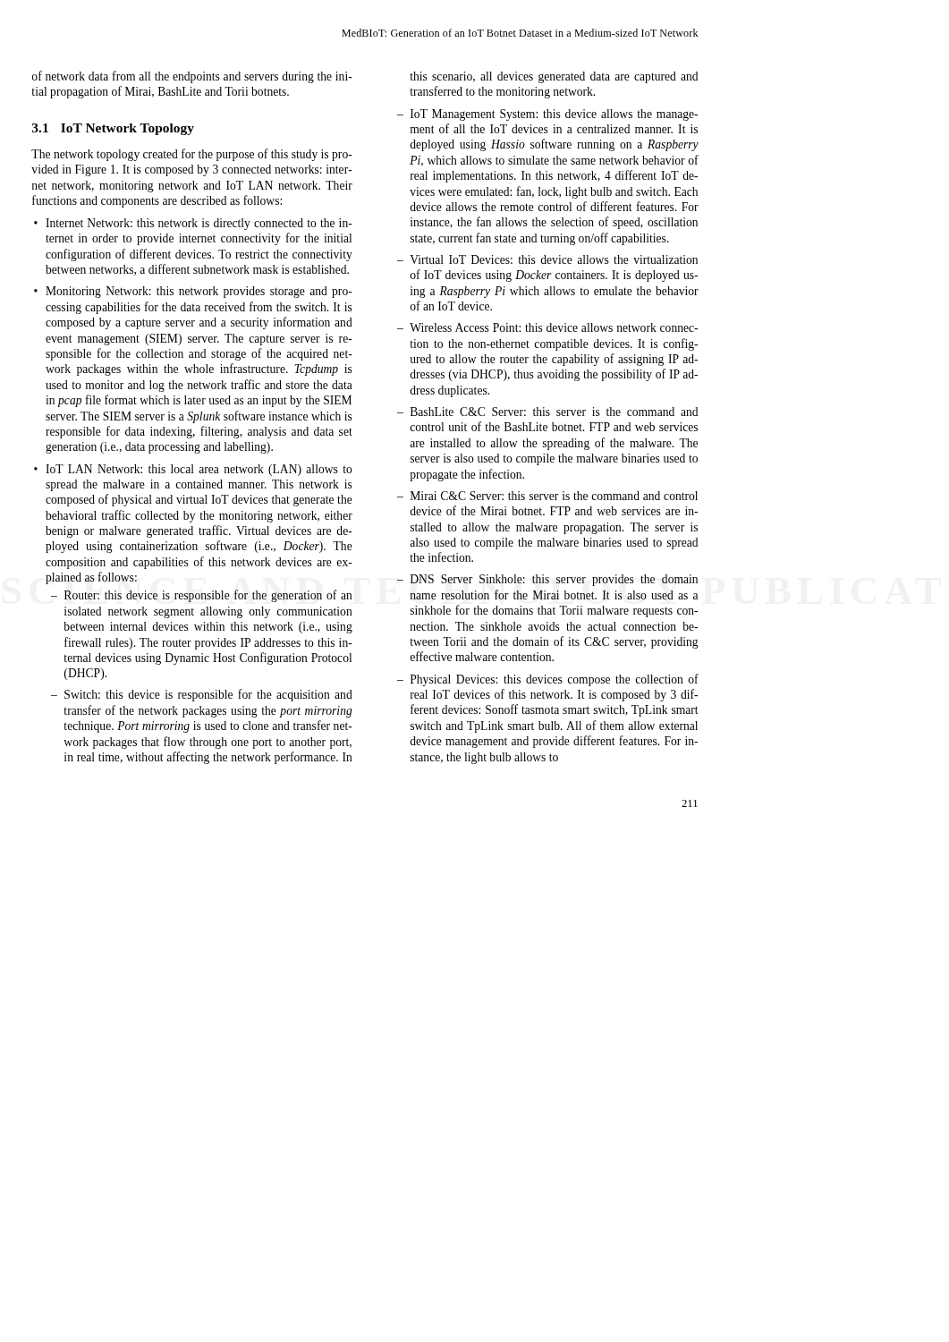SCIENCE AND TECHNOLOGY PUBLICATIONS
MedBIoT: Generation of an IoT Botnet Dataset in a Medium-sized IoT Network
of network data from all the endpoints and servers during the initial propagation of Mirai, BashLite and Torii botnets.
3.1 IoT Network Topology
The network topology created for the purpose of this study is provided in Figure 1. It is composed by 3 connected networks: internet network, monitoring network and IoT LAN network. Their functions and components are described as follows:
Internet Network: this network is directly connected to the internet in order to provide internet connectivity for the initial configuration of different devices. To restrict the connectivity between networks, a different subnetwork mask is established.
Monitoring Network: this network provides storage and processing capabilities for the data received from the switch. It is composed by a capture server and a security information and event management (SIEM) server. The capture server is responsible for the collection and storage of the acquired network packages within the whole infrastructure. Tcpdump is used to monitor and log the network traffic and store the data in pcap file format which is later used as an input by the SIEM server. The SIEM server is a Splunk software instance which is responsible for data indexing, filtering, analysis and data set generation (i.e., data processing and labelling).
IoT LAN Network: this local area network (LAN) allows to spread the malware in a contained manner. This network is composed of physical and virtual IoT devices that generate the behavioral traffic collected by the monitoring network, either benign or malware generated traffic. Virtual devices are deployed using containerization software (i.e., Docker). The composition and capabilities of this network devices are explained as follows:
Router: this device is responsible for the generation of an isolated network segment allowing only communication between internal devices within this network (i.e., using firewall rules). The router provides IP addresses to this internal devices using Dynamic Host Configuration Protocol (DHCP).
Switch: this device is responsible for the acquisition and transfer of the network packages using the port mirroring technique. Port mirroring is used to clone and transfer network packages that flow through one port to another port, in real time, without affecting the network performance. In this scenario, all devices generated data are captured and transferred to the monitoring network.
IoT Management System: this device allows the management of all the IoT devices in a centralized manner. It is deployed using Hassio software running on a Raspberry Pi, which allows to simulate the same network behavior of real implementations. In this network, 4 different IoT devices were emulated: fan, lock, light bulb and switch. Each device allows the remote control of different features. For instance, the fan allows the selection of speed, oscillation state, current fan state and turning on/off capabilities.
Virtual IoT Devices: this device allows the virtualization of IoT devices using Docker containers. It is deployed using a Raspberry Pi which allows to emulate the behavior of an IoT device.
Wireless Access Point: this device allows network connection to the non-ethernet compatible devices. It is configured to allow the router the capability of assigning IP addresses (via DHCP), thus avoiding the possibility of IP address duplicates.
BashLite C&C Server: this server is the command and control unit of the BashLite botnet. FTP and web services are installed to allow the spreading of the malware. The server is also used to compile the malware binaries used to propagate the infection.
Mirai C&C Server: this server is the command and control device of the Mirai botnet. FTP and web services are installed to allow the malware propagation. The server is also used to compile the malware binaries used to spread the infection.
DNS Server Sinkhole: this server provides the domain name resolution for the Mirai botnet. It is also used as a sinkhole for the domains that Torii malware requests connection. The sinkhole avoids the actual connection between Torii and the domain of its C&C server, providing effective malware contention.
Physical Devices: this devices compose the collection of real IoT devices of this network. It is composed by 3 different devices: Sonoff tasmota smart switch, TpLink smart switch and TpLink smart bulb. All of them allow external device management and provide different features. For instance, the light bulb allows to
211